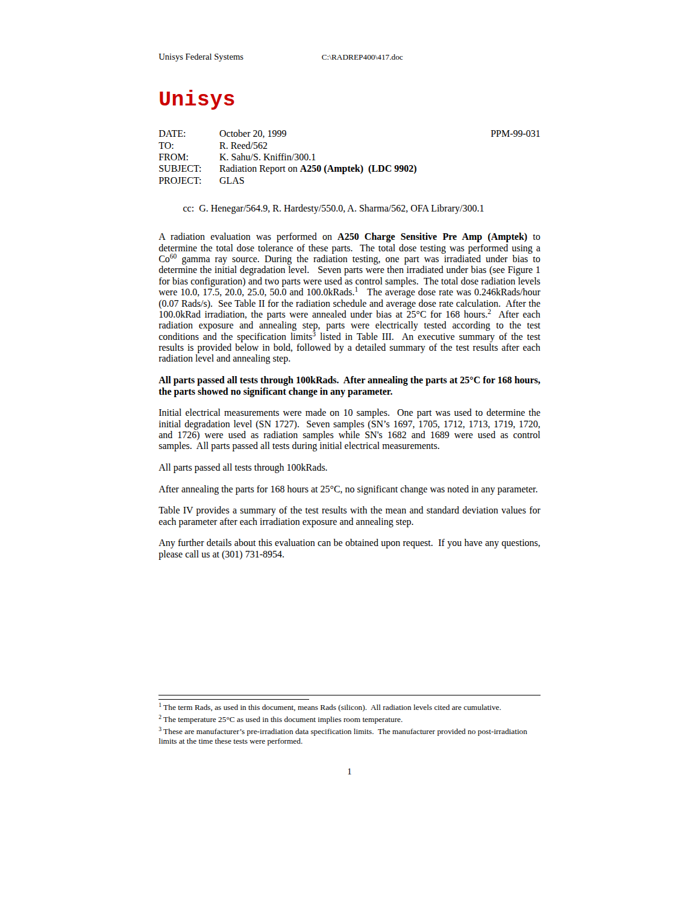Unisys Federal Systems
C:\RADREP400\417.doc
Unisys
| DATE: | October 20, 1999 | PPM-99-031 |
| TO: | R. Reed/562 |
| FROM: | K. Sahu/S. Kniffin/300.1 |
| SUBJECT: | Radiation Report on A250 (Amptek) (LDC 9902) |
| PROJECT: | GLAS |
cc: G. Henegar/564.9, R. Hardesty/550.0, A. Sharma/562, OFA Library/300.1
A radiation evaluation was performed on A250 Charge Sensitive Pre Amp (Amptek) to determine the total dose tolerance of these parts. The total dose testing was performed using a Co60 gamma ray source. During the radiation testing, one part was irradiated under bias to determine the initial degradation level. Seven parts were then irradiated under bias (see Figure 1 for bias configuration) and two parts were used as control samples. The total dose radiation levels were 10.0, 17.5, 20.0, 25.0, 50.0 and 100.0kRads.1 The average dose rate was 0.246kRads/hour (0.07 Rads/s). See Table II for the radiation schedule and average dose rate calculation. After the 100.0kRad irradiation, the parts were annealed under bias at 25°C for 168 hours.2 After each radiation exposure and annealing step, parts were electrically tested according to the test conditions and the specification limits3 listed in Table III. An executive summary of the test results is provided below in bold, followed by a detailed summary of the test results after each radiation level and annealing step.
All parts passed all tests through 100kRads. After annealing the parts at 25°C for 168 hours, the parts showed no significant change in any parameter.
Initial electrical measurements were made on 10 samples. One part was used to determine the initial degradation level (SN 1727). Seven samples (SN’s 1697, 1705, 1712, 1713, 1719, 1720, and 1726) were used as radiation samples while SN's 1682 and 1689 were used as control samples. All parts passed all tests during initial electrical measurements.
All parts passed all tests through 100kRads.
After annealing the parts for 168 hours at 25°C, no significant change was noted in any parameter.
Table IV provides a summary of the test results with the mean and standard deviation values for each parameter after each irradiation exposure and annealing step.
Any further details about this evaluation can be obtained upon request. If you have any questions, please call us at (301) 731-8954.
1 The term Rads, as used in this document, means Rads (silicon). All radiation levels cited are cumulative.
2 The temperature 25°C as used in this document implies room temperature.
3 These are manufacturer’s pre-irradiation data specification limits. The manufacturer provided no post-irradiation limits at the time these tests were performed.
1